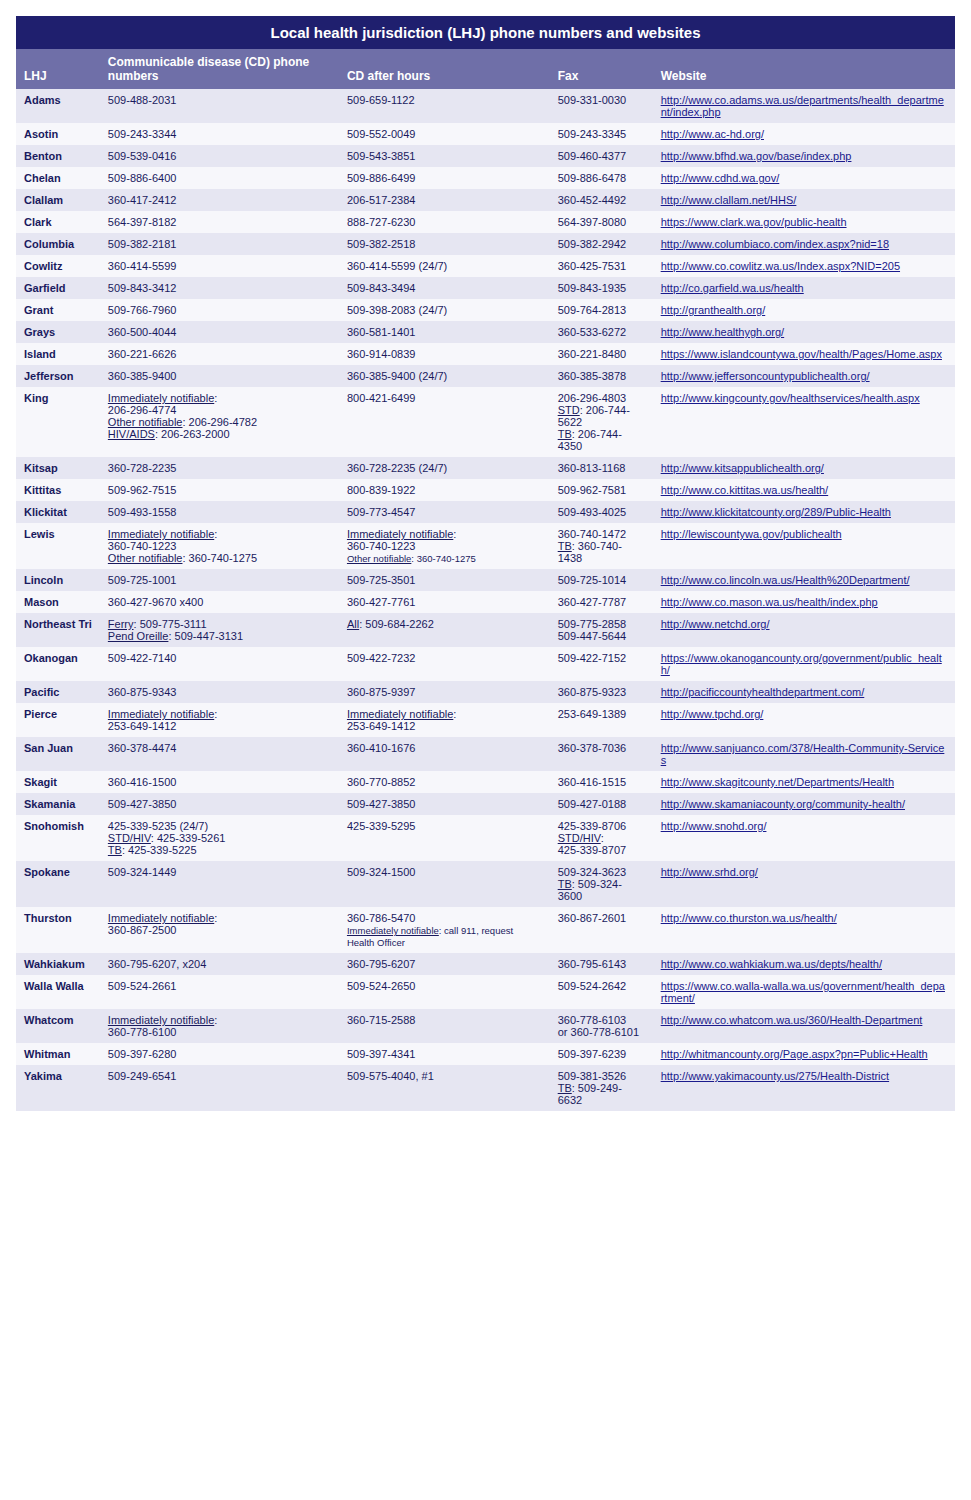Local health jurisdiction (LHJ) phone numbers and websites
| LHJ | Communicable disease (CD) phone numbers | CD after hours | Fax | Website |
| --- | --- | --- | --- | --- |
| Adams | 509-488-2031 | 509-659-1122 | 509-331-0030 | http://www.co.adams.wa.us/departments/health_department/index.php |
| Asotin | 509-243-3344 | 509-552-0049 | 509-243-3345 | http://www.ac-hd.org/ |
| Benton | 509-539-0416 | 509-543-3851 | 509-460-4377 | http://www.bfhd.wa.gov/base/index.php |
| Chelan | 509-886-6400 | 509-886-6499 | 509-886-6478 | http://www.cdhd.wa.gov/ |
| Clallam | 360-417-2412 | 206-517-2384 | 360-452-4492 | http://www.clallam.net/HHS/ |
| Clark | 564-397-8182 | 888-727-6230 | 564-397-8080 | https://www.clark.wa.gov/public-health |
| Columbia | 509-382-2181 | 509-382-2518 | 509-382-2942 | http://www.columbiaco.com/index.aspx?nid=18 |
| Cowlitz | 360-414-5599 | 360-414-5599 (24/7) | 360-425-7531 | http://www.co.cowlitz.wa.us/Index.aspx?NID=205 |
| Garfield | 509-843-3412 | 509-843-3494 | 509-843-1935 | http://co.garfield.wa.us/health |
| Grant | 509-766-7960 | 509-398-2083 (24/7) | 509-764-2813 | http://granthealth.org/ |
| Grays | 360-500-4044 | 360-581-1401 | 360-533-6272 | http://www.healthygh.org/ |
| Island | 360-221-6626 | 360-914-0839 | 360-221-8480 | https://www.islandcountywa.gov/health/Pages/Home.aspx |
| Jefferson | 360-385-9400 | 360-385-9400 (24/7) | 360-385-3878 | http://www.jeffersoncountypublichealth.org/ |
| King | Immediately notifiable : 206-296-4774 Other notifiable : 206-296-4782 HIV/AIDS : 206-263-2000 | 800-421-6499 | 206-296-4803 STD : 206-744-5622 TB : 206-744-4350 | http://www.kingcounty.gov/healthservices/health.aspx |
| Kitsap | 360-728-2235 | 360-728-2235 (24/7) | 360-813-1168 | http://www.kitsappublichealth.org/ |
| Kittitas | 509-962-7515 | 800-839-1922 | 509-962-7581 | http://www.co.kittitas.wa.us/health/ |
| Klickitat | 509-493-1558 | 509-773-4547 | 509-493-4025 | http://www.klickitatcounty.org/289/Public-Health |
| Lewis | Immediately notifiable : 360-740-1223 Other notifiable : 360-740-1275 | Immediately notifiable : 360-740-1223 Other notifiable : 360-740-1275 | 360-740-1472 TB : 360-740-1438 | http://lewiscountywa.gov/publichealth |
| Lincoln | 509-725-1001 | 509-725-3501 | 509-725-1014 | http://www.co.lincoln.wa.us/Health%20Department/ |
| Mason | 360-427-9670 x400 | 360-427-7761 | 360-427-7787 | http://www.co.mason.wa.us/health/index.php |
| Northeast Tri | Ferry : 509-775-3111 Pend Oreille : 509-447-3131 | All : 509-684-2262 | 509-775-2858 509-447-5644 | http://www.netchd.org/ |
| Okanogan | 509-422-7140 | 509-422-7232 | 509-422-7152 | https://www.okanogancounty.org/government/public_health/ |
| Pacific | 360-875-9343 | 360-875-9397 | 360-875-9323 | http://pacificcountyhealthdepartment.com/ |
| Pierce | Immediately notifiable : 253-649-1412 | Immediately notifiable : 253-649-1412 | 253-649-1389 | http://www.tpchd.org/ |
| San Juan | 360-378-4474 | 360-410-1676 | 360-378-7036 | http://www.sanjuanco.com/378/Health-Community-Services |
| Skagit | 360-416-1500 | 360-770-8852 | 360-416-1515 | http://www.skagitcounty.net/Departments/Health |
| Skamania | 509-427-3850 | 509-427-3850 | 509-427-0188 | http://www.skamaniacounty.org/community-health/ |
| Snohomish | 425-339-5235 (24/7) STD/HIV : 425-339-5261 TB : 425-339-5225 | 425-339-5295 | 425-339-8706 STD/HIV : 425-339-8707 | http://www.snohd.org/ |
| Spokane | 509-324-1449 | 509-324-1500 | 509-324-3623 TB : 509-324-3600 | http://www.srhd.org/ |
| Thurston | Immediately notifiable : 360-867-2500 | 360-786-5470 Immediately notifiable : call 911, request Health Officer | 360-867-2601 | http://www.co.thurston.wa.us/health/ |
| Wahkiakum | 360-795-6207, x204 | 360-795-6207 | 360-795-6143 | http://www.co.wahkiakum.wa.us/depts/health/ |
| Walla Walla | 509-524-2661 | 509-524-2650 | 509-524-2642 | https://www.co.walla-walla.wa.us/government/health_department/ |
| Whatcom | Immediately notifiable : 360-778-6100 | 360-715-2588 | 360-778-6103 or 360-778-6101 | http://www.co.whatcom.wa.us/360/Health-Department |
| Whitman | 509-397-6280 | 509-397-4341 | 509-397-6239 | http://whitmancounty.org/Page.aspx?pn=Public+Health |
| Yakima | 509-249-6541 | 509-575-4040, #1 | 509-381-3526 TB : 509-249-6632 | http://www.yakimacounty.us/275/Health-District |